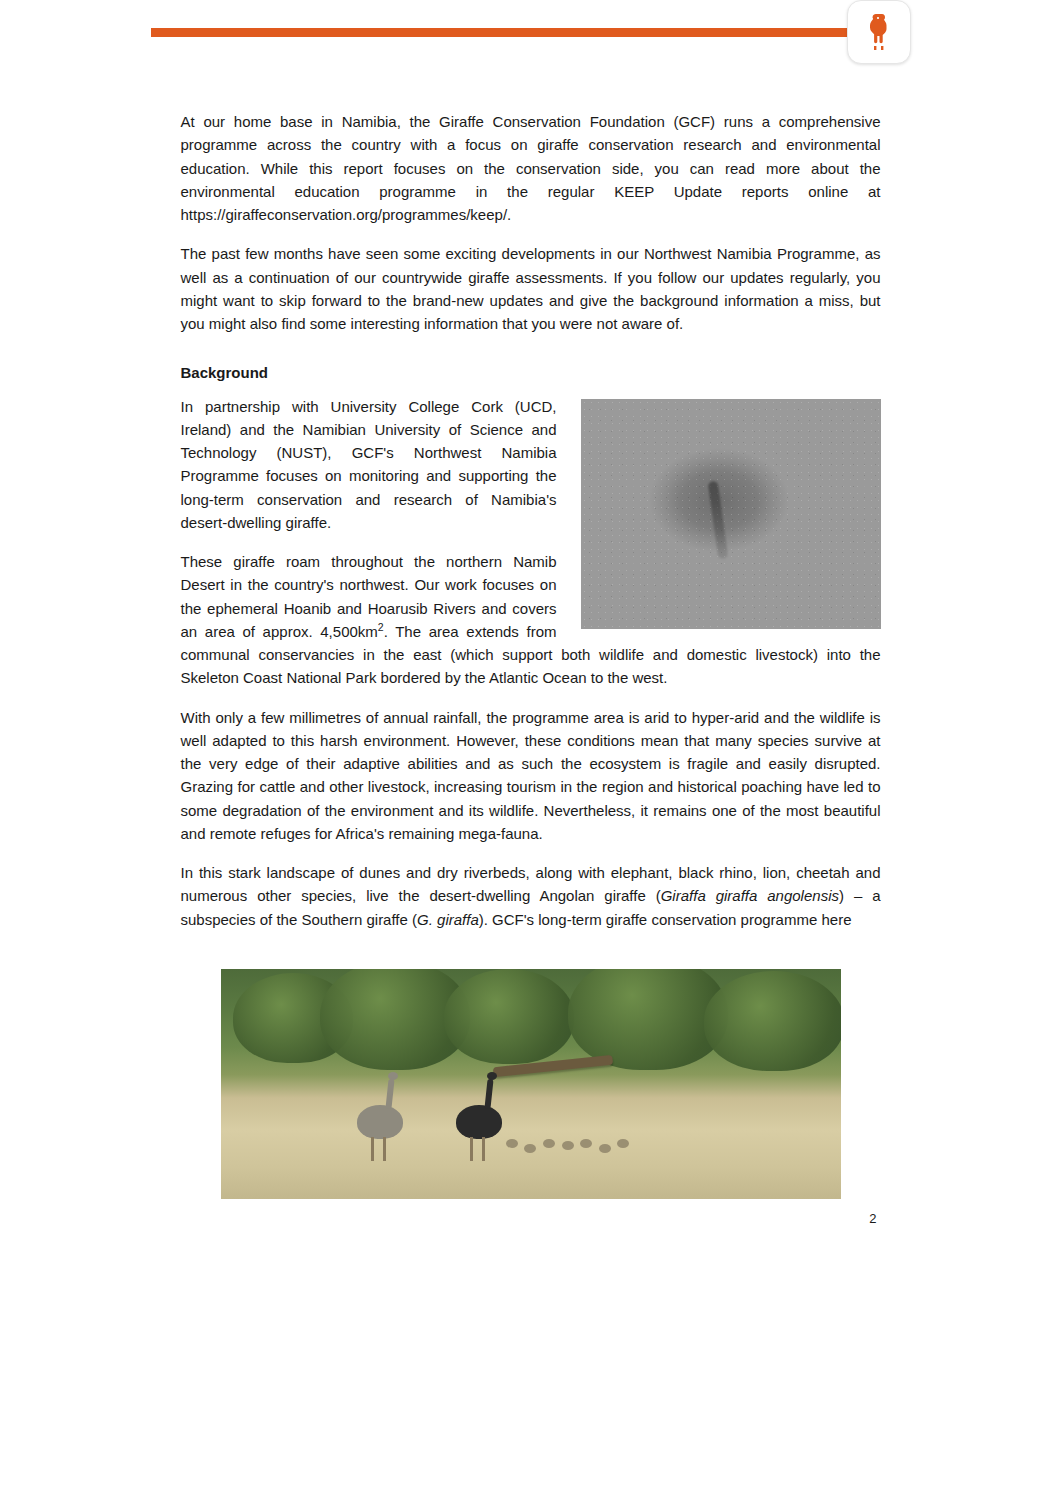At our home base in Namibia, the Giraffe Conservation Foundation (GCF) runs a comprehensive programme across the country with a focus on giraffe conservation research and environmental education. While this report focuses on the conservation side, you can read more about the environmental education programme in the regular KEEP Update reports online at https://giraffeconservation.org/programmes/keep/.
The past few months have seen some exciting developments in our Northwest Namibia Programme, as well as a continuation of our countrywide giraffe assessments. If you follow our updates regularly, you might want to skip forward to the brand-new updates and give the background information a miss, but you might also find some interesting information that you were not aware of.
Background
In partnership with University College Cork (UCD, Ireland) and the Namibian University of Science and Technology (NUST), GCF's Northwest Namibia Programme focuses on monitoring and supporting the long-term conservation and research of Namibia's desert-dwelling giraffe.
These giraffe roam throughout the northern Namib Desert in the country's northwest. Our work focuses on the ephemeral Hoanib and Hoarusib Rivers and covers an area of approx. 4,500km2. The area extends from communal conservancies in the east (which support both wildlife and domestic livestock) into the Skeleton Coast National Park bordered by the Atlantic Ocean to the west.
With only a few millimetres of annual rainfall, the programme area is arid to hyper-arid and the wildlife is well adapted to this harsh environment. However, these conditions mean that many species survive at the very edge of their adaptive abilities and as such the ecosystem is fragile and easily disrupted. Grazing for cattle and other livestock, increasing tourism in the region and historical poaching have led to some degradation of the environment and its wildlife. Nevertheless, it remains one of the most beautiful and remote refuges for Africa's remaining mega-fauna.
In this stark landscape of dunes and dry riverbeds, along with elephant, black rhino, lion, cheetah and numerous other species, live the desert-dwelling Angolan giraffe (Giraffa giraffa angolensis) – a subspecies of the Southern giraffe (G. giraffa). GCF's long-term giraffe conservation programme here
2